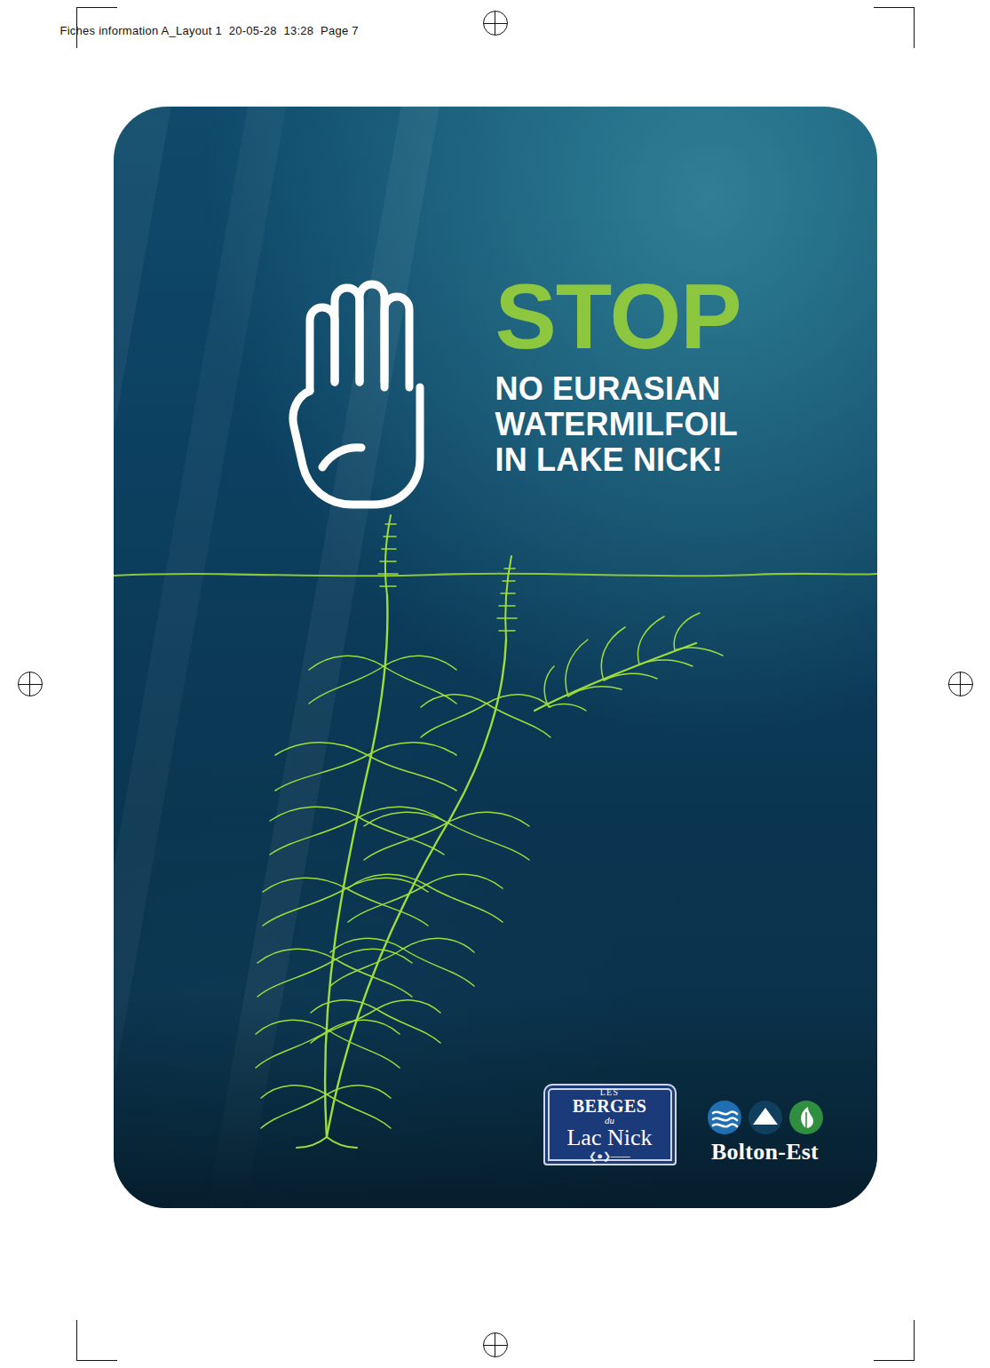Fiches information A_Layout 1 20-05-28 13:28 Page 7
STOP
NO EURASIAN
WATERMILFOIL
IN LAKE NICK!
LES BERGES du Lac Nick ❮●❯——
Bolton-Est
STOP — No Eurasian watermilfoil in Lake Nick!